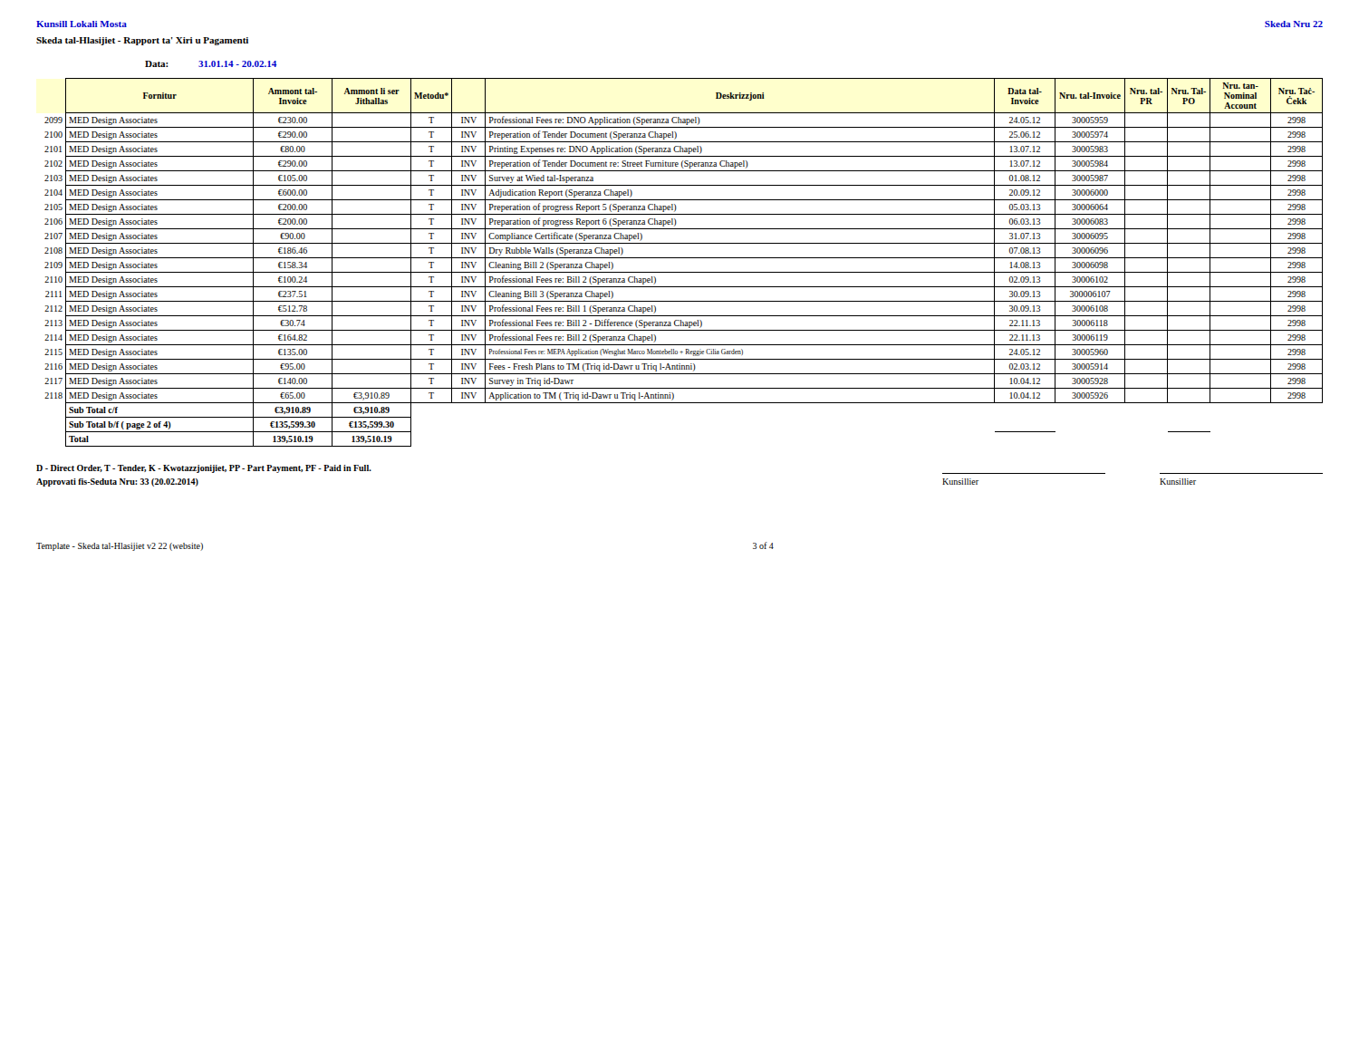Kunsill Lokali Mosta
Skeda tal-Hlasijiet - Rapport ta' Xiri u Pagamenti
Skeda Nru 22
Data: 31.01.14 - 20.02.14
| | Fornitur | Ammont tal-Invoice | Ammont li ser Jithallas | Metodu* | | Deskrizzjoni | Data tal-Invoice | Nru. tal-Invoice | Nru. tal-PR | Nru. Tal-PO | Nru. tan-Nominal Account | Nru. Taċ-Ċekk |
| --- | --- | --- | --- | --- | --- | --- | --- | --- | --- | --- | --- | --- |
| 2099 | MED Design Associates | €230.00 | | T | INV | Professional Fees re: DNO Application (Speranza Chapel) | 24.05.12 | 30005959 | | | | 2998 |
| 2100 | MED Design Associates | €290.00 | | T | INV | Preperation of Tender Document (Speranza Chapel) | 25.06.12 | 30005974 | | | | 2998 |
| 2101 | MED Design Associates | €80.00 | | T | INV | Printing Expenses re: DNO Application (Speranza Chapel) | 13.07.12 | 30005983 | | | | 2998 |
| 2102 | MED Design Associates | €290.00 | | T | INV | Preperation of Tender Document re: Street Furniture (Speranza Chapel) | 13.07.12 | 30005984 | | | | 2998 |
| 2103 | MED Design Associates | €105.00 | | T | INV | Survey at Wied tal-Isperanza | 01.08.12 | 30005987 | | | | 2998 |
| 2104 | MED Design Associates | €600.00 | | T | INV | Adjudication Report (Speranza Chapel) | 20.09.12 | 30006000 | | | | 2998 |
| 2105 | MED Design Associates | €200.00 | | T | INV | Preperation of progress Report 5 (Speranza Chapel) | 05.03.13 | 30006064 | | | | 2998 |
| 2106 | MED Design Associates | €200.00 | | T | INV | Preparation of progress Report 6 (Speranza Chapel) | 06.03.13 | 30006083 | | | | 2998 |
| 2107 | MED Design Associates | €90.00 | | T | INV | Compliance Certificate (Speranza Chapel) | 31.07.13 | 30006095 | | | | 2998 |
| 2108 | MED Design Associates | €186.46 | | T | INV | Dry Rubble Walls (Speranza Chapel) | 07.08.13 | 30006096 | | | | 2998 |
| 2109 | MED Design Associates | €158.34 | | T | INV | Cleaning Bill 2 (Speranza Chapel) | 14.08.13 | 30006098 | | | | 2998 |
| 2110 | MED Design Associates | €100.24 | | T | INV | Professional Fees re: Bill 2 (Speranza Chapel) | 02.09.13 | 30006102 | | | | 2998 |
| 2111 | MED Design Associates | €237.51 | | T | INV | Cleaning Bill 3 (Speranza Chapel) | 30.09.13 | 300006107 | | | | 2998 |
| 2112 | MED Design Associates | €512.78 | | T | INV | Professional Fees re: Bill 1 (Speranza Chapel) | 30.09.13 | 30006108 | | | | 2998 |
| 2113 | MED Design Associates | €30.74 | | T | INV | Professional Fees re: Bill 2 - Difference (Speranza Chapel) | 22.11.13 | 30006118 | | | | 2998 |
| 2114 | MED Design Associates | €164.82 | | T | INV | Professional Fees re: Bill 2 (Speranza Chapel) | 22.11.13 | 30006119 | | | | 2998 |
| 2115 | MED Design Associates | €135.00 | | T | INV | Professional Fees re: MEPA Application (Wesghat Marco Montebello + Reggie Cilia Garden) | 24.05.12 | 30005960 | | | | 2998 |
| 2116 | MED Design Associates | €95.00 | | T | INV | Fees - Fresh Plans to TM (Triq id-Dawr u Triq l-Antinni) | 02.03.12 | 30005914 | | | | 2998 |
| 2117 | MED Design Associates | €140.00 | | T | INV | Survey in Triq id-Dawr | 10.04.12 | 30005928 | | | | 2998 |
| 2118 | MED Design Associates | €65.00 | €3,910.89 | T | INV | Application to TM ( Triq id-Dawr u Triq l-Antinni) | 10.04.12 | 30005926 | | | | 2998 |
| | Sub Total c/f | €3,910.89 | €3,910.89 | | | | | | | | | |
| | Sub Total b/f ( page 2 of 4) | €135,599.30 | €135,599.30 | | | | | | | | | |
| | Total | 139,510.19 | 139,510.19 | | | | | | | | | |
D - Direct Order, T - Tender, K - Kwotazzjonijiet, PP - Part Payment, PF - Paid in Full.
Approvati fis-Seduta Nru: 33 (20.02.2014)
Kunsillier
Kunsillier
Template - Skeda tal-Hlasijiet v2 22 (website)
3 of 4